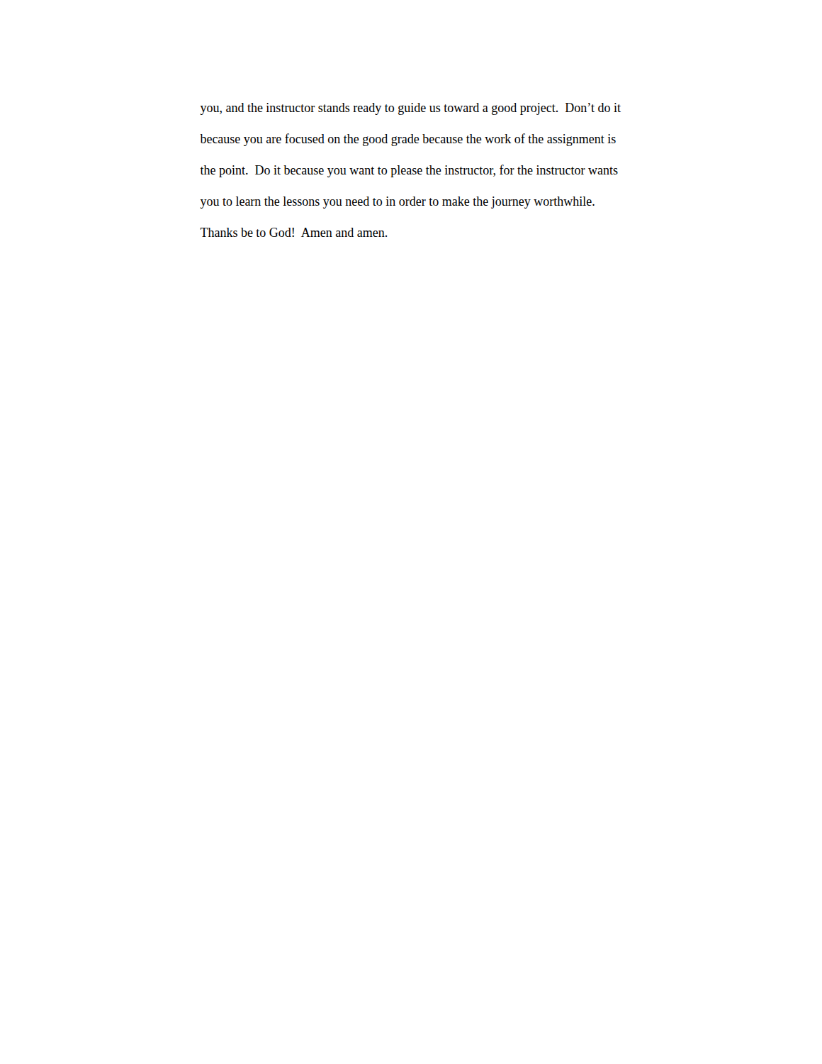you, and the instructor stands ready to guide us toward a good project. Don’t do it because you are focused on the good grade because the work of the assignment is the point. Do it because you want to please the instructor, for the instructor wants you to learn the lessons you need to in order to make the journey worthwhile. Thanks be to God! Amen and amen.